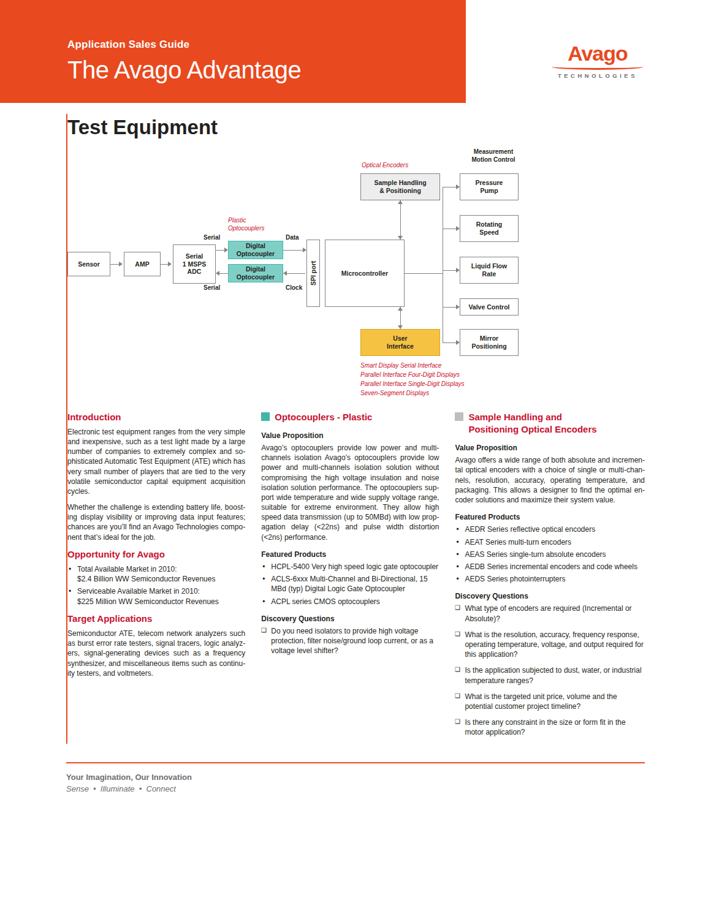Application Sales Guide
The Avago Advantage
Avago
TECHNOLOGIES
Test Equipment
Measurement
Motion Control
Optical Encoders
Sample Handling
& Positioning
Pressure
Pump
Rotating
Speed
Liquid Flow
Rate
Valve Control
Mirror
Positioning
Sensor
AMP
Serial
1 MSPS
ADC
Plastic
Optocouplers
Digital
Optocoupler
Digital
Optocoupler
SPI port
Microcontroller
User
Interface
Serial
Serial
Data
Clock
Smart Display Serial Interface
Parallel Interface Four-Digit Displays
Parallel Interface Single-Digit Displays
Seven-Segment Displays
Introduction
Electronic test equipment ranges from the very simple and inexpensive, such as a test light made by a large number of companies to extremely complex and sophisticated Automatic Test Equipment (ATE) which has very small number of players that are tied to the very volatile semiconductor capital equipment acquisition cycles.
Whether the challenge is extending battery life, boosting display visibility or improving data input features; chances are you’ll find an Avago Technologies component that’s ideal for the job.
Opportunity for Avago
Total Available Market in 2010:
$2.4 Billion WW Semiconductor Revenues
Serviceable Available Market in 2010:
$225 Million WW Semiconductor Revenues
Target Applications
Semiconductor ATE, telecom network analyzers such as burst error rate testers, signal tracers, logic analyzers, signal-generating devices such as a frequency synthesizer, and miscellaneous items such as continuity testers, and voltmeters.
Optocouplers - Plastic
Value Proposition
Avago’s optocouplers provide low power and multi-channels isolation Avago’s optocouplers provide low power and multi-channels isolation solution without compromising the high voltage insulation and noise isolation solution performance. The optocouplers support wide temperature and wide supply voltage range, suitable for extreme environment. They allow high speed data transmission (up to 50MBd) with low propagation delay (<22ns) and pulse width distortion (<2ns) performance.
Featured Products
HCPL-5400 Very high speed logic gate optocoupler
ACLS-6xxx Multi-Channel and Bi-Directional, 15 MBd (typ) Digital Logic Gate Optocoupler
ACPL series CMOS optocouplers
Discovery Questions
Do you need isolators to provide high voltage protection, filter noise/ground loop current, or as a voltage level shifter?
Sample Handling and
Positioning Optical Encoders
Value Proposition
Avago offers a wide range of both absolute and incremental optical encoders with a choice of single or multi-channels, resolution, accuracy, operating temperature, and packaging. This allows a designer to find the optimal encoder solutions and maximize their system value.
Featured Products
AEDR Series reflective optical encoders
AEAT Series multi-turn encoders
AEAS Series single-turn absolute encoders
AEDB Series incremental encoders and code wheels
AEDS Series photointerrupters
Discovery Questions
What type of encoders are required (Incremental or Absolute)?
What is the resolution, accuracy, frequency response, operating temperature, voltage, and output required for this application?
Is the application subjected to dust, water, or industrial temperature ranges?
What is the targeted unit price, volume and the potential customer project timeline?
Is there any constraint in the size or form fit in the motor application?
Your Imagination, Our Innovation
Sense • Illuminate • Connect